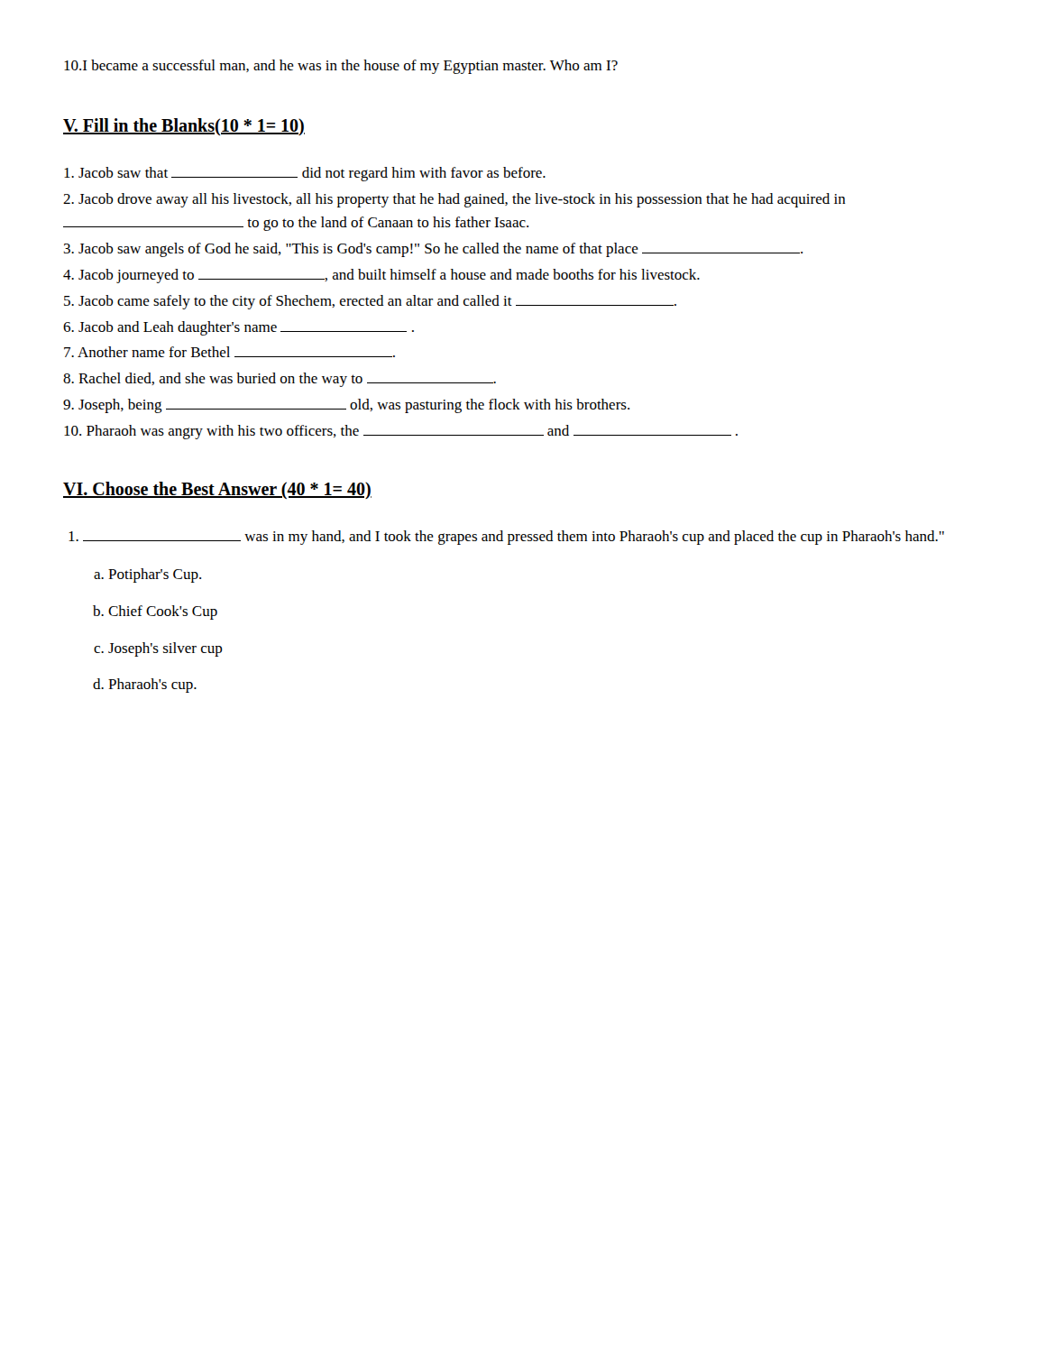10.I became a successful man, and he was in the house of my Egyptian master. Who am I?
V. Fill in the Blanks(10 * 1= 10)
1. Jacob saw that did not regard him with favor as before.
2. Jacob drove away all his livestock, all his property that he had gained, the live-stock in his possession that he had acquired in to go to the land of Canaan to his father Isaac.
3. Jacob saw angels of God he said, "This is God's camp!" So he called the name of that place .
4. Jacob journeyed to , and built himself a house and made booths for his livestock.
5. Jacob came safely to the city of Shechem, erected an altar and called it .
6. Jacob and Leah daughter's name .
7. Another name for Bethel .
8. Rachel died, and she was buried on the way to .
9. Joseph, being old, was pasturing the flock with his brothers.
10. Pharaoh was angry with his two officers, the and .
VI. Choose the Best Answer (40 * 1= 40)
was in my hand, and I took the grapes and pressed them into Pharaoh's cup and placed the cup in Pharaoh's hand."
Potiphar's Cup.
Chief Cook's Cup
Joseph's silver cup
Pharaoh's cup.